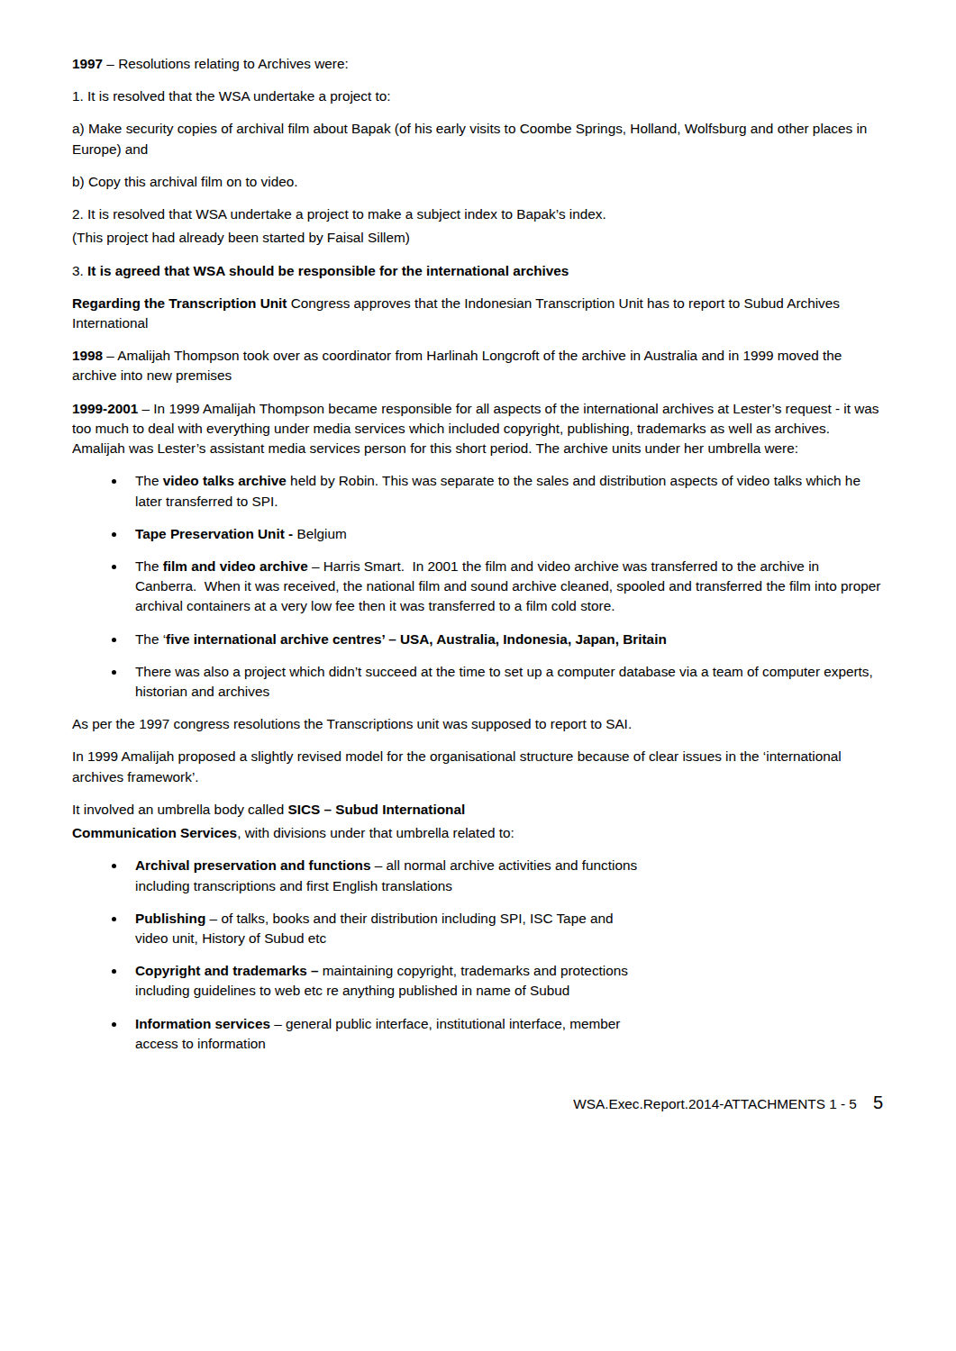1997 – Resolutions relating to Archives were:
1. It is resolved that the WSA undertake a project to:
a) Make security copies of archival film about Bapak (of his early visits to Coombe Springs, Holland, Wolfsburg and other places in Europe) and
b) Copy this archival film on to video.
2. It is resolved that WSA undertake a project to make a subject index to Bapak’s index.
(This project had already been started by Faisal Sillem)
3. It is agreed that WSA should be responsible for the international archives
Regarding the Transcription Unit Congress approves that the Indonesian Transcription Unit has to report to Subud Archives International
1998 – Amalijah Thompson took over as coordinator from Harlinah Longcroft of the archive in Australia and in 1999 moved the archive into new premises
1999-2001 – In 1999 Amalijah Thompson became responsible for all aspects of the international archives at Lester’s request - it was too much to deal with everything under media services which included copyright, publishing, trademarks as well as archives. Amalijah was Lester’s assistant media services person for this short period. The archive units under her umbrella were:
The video talks archive held by Robin. This was separate to the sales and distribution aspects of video talks which he later transferred to SPI.
Tape Preservation Unit - Belgium
The film and video archive – Harris Smart. In 2001 the film and video archive was transferred to the archive in Canberra. When it was received, the national film and sound archive cleaned, spooled and transferred the film into proper archival containers at a very low fee then it was transferred to a film cold store.
The ‘five international archive centres’ – USA, Australia, Indonesia, Japan, Britain
There was also a project which didn’t succeed at the time to set up a computer database via a team of computer experts, historian and archives
As per the 1997 congress resolutions the Transcriptions unit was supposed to report to SAI.
In 1999 Amalijah proposed a slightly revised model for the organisational structure because of clear issues in the ‘international archives framework’.
It involved an umbrella body called SICS – Subud International
Communication Services, with divisions under that umbrella related to:
Archival preservation and functions – all normal archive activities and functions
including transcriptions and first English translations
Publishing – of talks, books and their distribution including SPI, ISC Tape and
video unit, History of Subud etc
Copyright and trademarks – maintaining copyright, trademarks and protections
including guidelines to web etc re anything published in name of Subud
Information services – general public interface, institutional interface, member
access to information
WSA.Exec.Report.2014-ATTACHMENTS 1 - 55